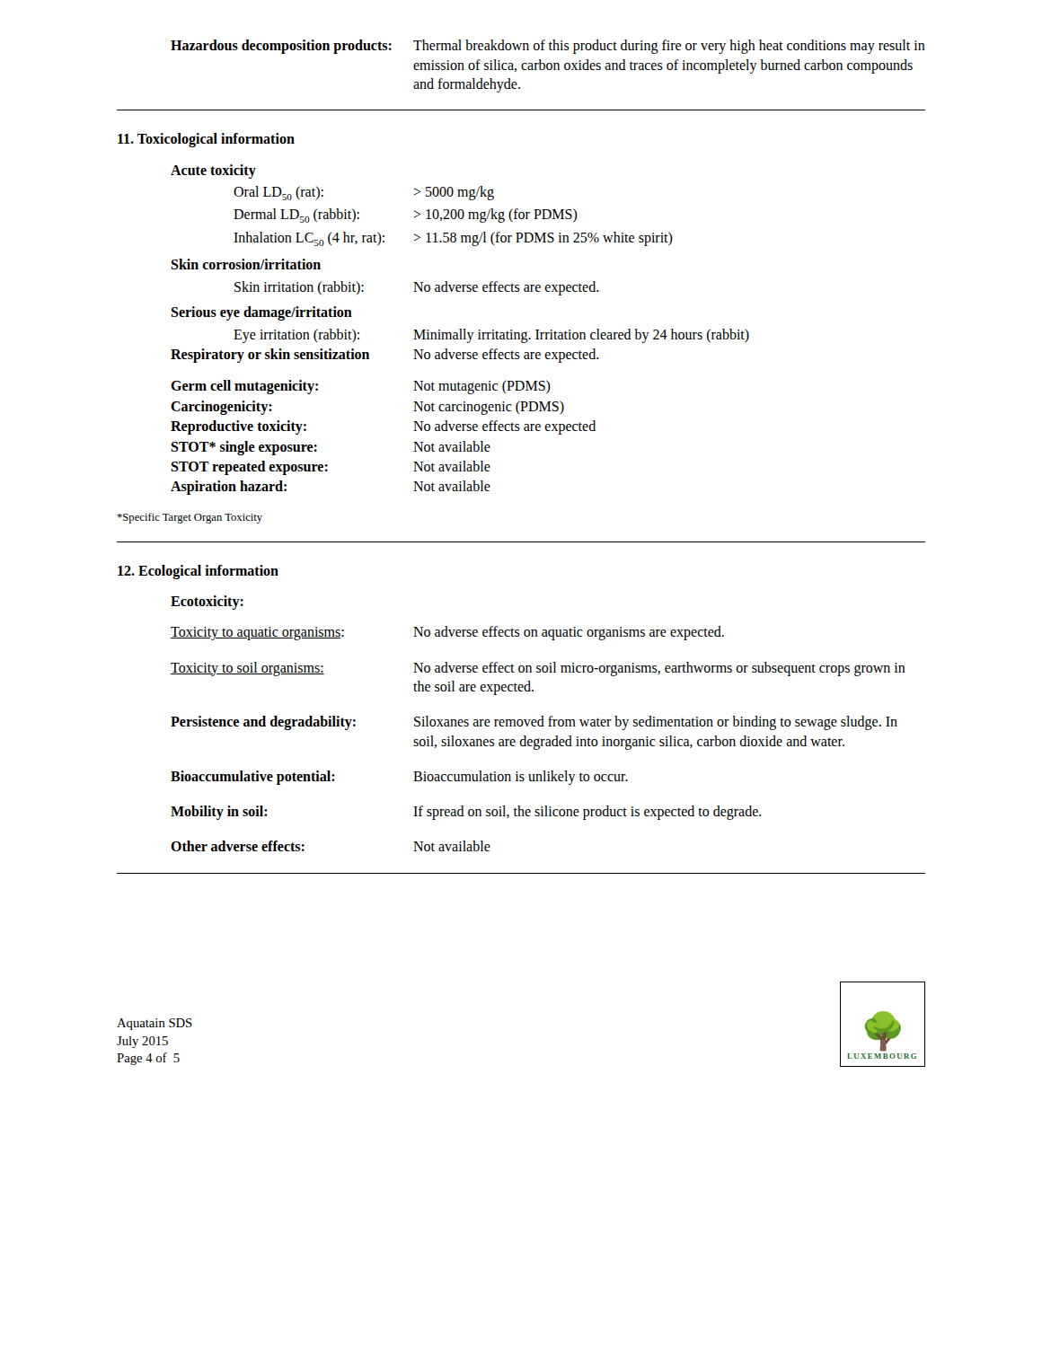Hazardous decomposition products:
Thermal breakdown of this product during fire or very high heat conditions may result in emission of silica, carbon oxides and traces of incompletely burned carbon compounds and formaldehyde.
11. Toxicological information
Acute toxicity
Oral LD50 (rat):
> 5000 mg/kg
Dermal LD50 (rabbit):
> 10,200 mg/kg (for PDMS)
Inhalation LC50 (4 hr, rat):
> 11.58 mg/l (for PDMS in 25% white spirit)
Skin corrosion/irritation
Skin irritation (rabbit):
No adverse effects are expected.
Serious eye damage/irritation
Eye irritation (rabbit):
Minimally irritating. Irritation cleared by 24 hours (rabbit)
Respiratory or skin sensitization
No adverse effects are expected.
Germ cell mutagenicity:
Not mutagenic (PDMS)
Carcinogenicity:
Not carcinogenic (PDMS)
Reproductive toxicity:
No adverse effects are expected
STOT* single exposure:
Not available
STOT repeated exposure:
Not available
Aspiration hazard:
Not available
*Specific Target Organ Toxicity
12. Ecological information
Ecotoxicity:
Toxicity to aquatic organisms:
No adverse effects on aquatic organisms are expected.
Toxicity to soil organisms:
No adverse effect on soil micro-organisms, earthworms or subsequent crops grown in the soil are expected.
Persistence and degradability:
Siloxanes are removed from water by sedimentation or binding to sewage sludge. In soil, siloxanes are degraded into inorganic silica, carbon dioxide and water.
Bioaccumulative potential:
Bioaccumulation is unlikely to occur.
Mobility in soil:
If spread on soil, the silicone product is expected to degrade.
Other adverse effects:
Not available
Aquatain SDS
July 2015
Page 4 of 5
🌳
LUXEMBOURG